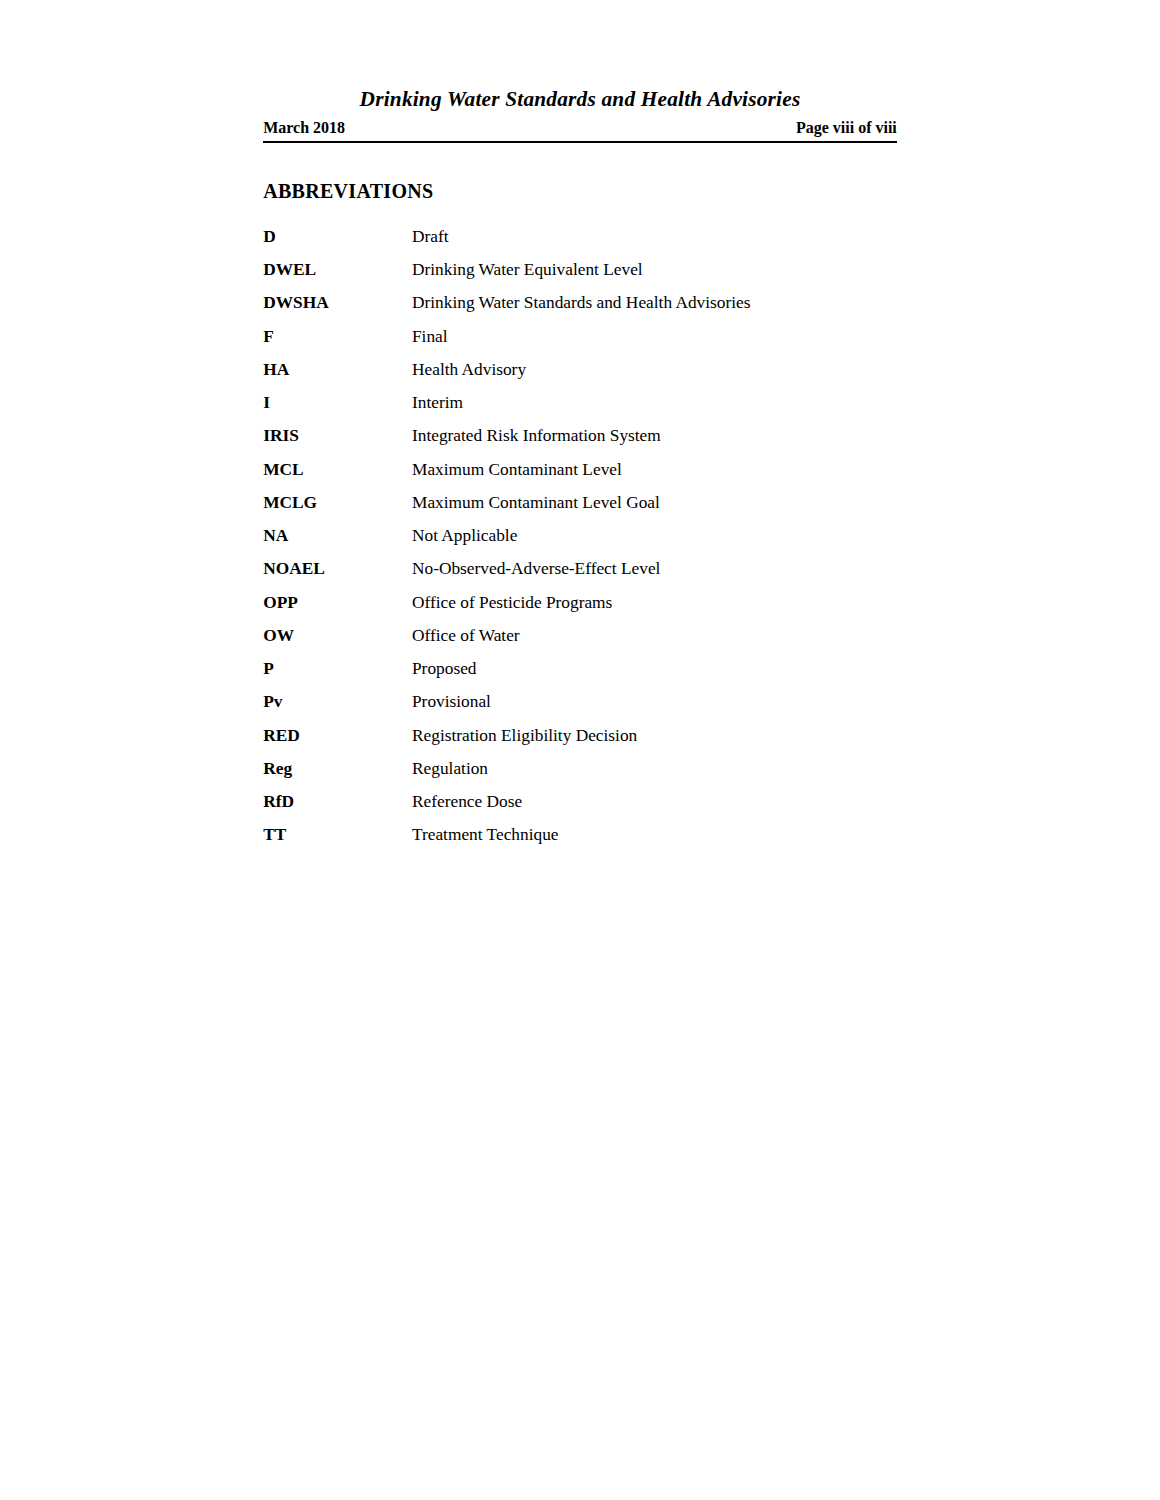Drinking Water Standards and Health Advisories
March 2018 Page viii of viii
ABBREVIATIONS
D
Draft
DWEL
Drinking Water Equivalent Level
DWSHA
Drinking Water Standards and Health Advisories
F
Final
HA
Health Advisory
I
Interim
IRIS
Integrated Risk Information System
MCL
Maximum Contaminant Level
MCLG
Maximum Contaminant Level Goal
NA
Not Applicable
NOAEL
No-Observed-Adverse-Effect Level
OPP
Office of Pesticide Programs
OW
Office of Water
P
Proposed
Pv
Provisional
RED
Registration Eligibility Decision
Reg
Regulation
RfD
Reference Dose
TT
Treatment Technique